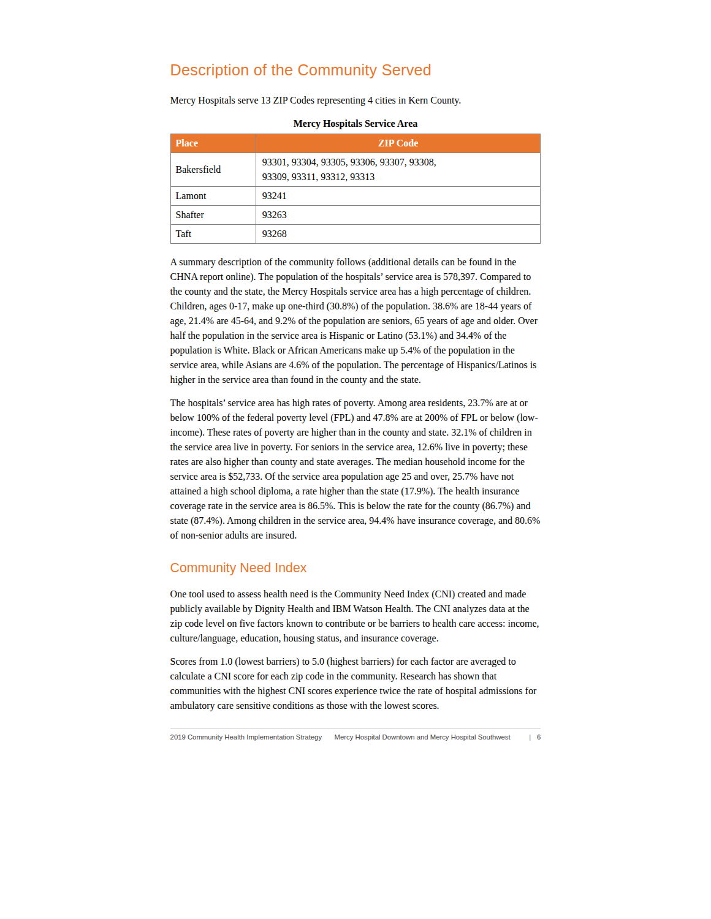Description of the Community Served
Mercy Hospitals serve 13 ZIP Codes representing 4 cities in Kern County.
Mercy Hospitals Service Area
| Place | ZIP Code |
| --- | --- |
| Bakersfield | 93301, 93304, 93305, 93306, 93307, 93308, 93309, 93311, 93312, 93313 |
| Lamont | 93241 |
| Shafter | 93263 |
| Taft | 93268 |
A summary description of the community follows (additional details can be found in the CHNA report online). The population of the hospitals’ service area is 578,397. Compared to the county and the state, the Mercy Hospitals service area has a high percentage of children. Children, ages 0-17, make up one-third (30.8%) of the population. 38.6% are 18-44 years of age, 21.4% are 45-64, and 9.2% of the population are seniors, 65 years of age and older. Over half the population in the service area is Hispanic or Latino (53.1%) and 34.4% of the population is White. Black or African Americans make up 5.4% of the population in the service area, while Asians are 4.6% of the population. The percentage of Hispanics/Latinos is higher in the service area than found in the county and the state.
The hospitals’ service area has high rates of poverty. Among area residents, 23.7% are at or below 100% of the federal poverty level (FPL) and 47.8% are at 200% of FPL or below (low-income). These rates of poverty are higher than in the county and state. 32.1% of children in the service area live in poverty. For seniors in the service area, 12.6% live in poverty; these rates are also higher than county and state averages. The median household income for the service area is $52,733. Of the service area population age 25 and over, 25.7% have not attained a high school diploma, a rate higher than the state (17.9%). The health insurance coverage rate in the service area is 86.5%. This is below the rate for the county (86.7%) and state (87.4%). Among children in the service area, 94.4% have insurance coverage, and 80.6% of non-senior adults are insured.
Community Need Index
One tool used to assess health need is the Community Need Index (CNI) created and made publicly available by Dignity Health and IBM Watson Health. The CNI analyzes data at the zip code level on five factors known to contribute or be barriers to health care access: income, culture/language, education, housing status, and insurance coverage.
Scores from 1.0 (lowest barriers) to 5.0 (highest barriers) for each factor are averaged to calculate a CNI score for each zip code in the community. Research has shown that communities with the highest CNI scores experience twice the rate of hospital admissions for ambulatory care sensitive conditions as those with the lowest scores.
2019 Community Health Implementation Strategy Mercy Hospital Downtown and Mercy Hospital Southwest |6